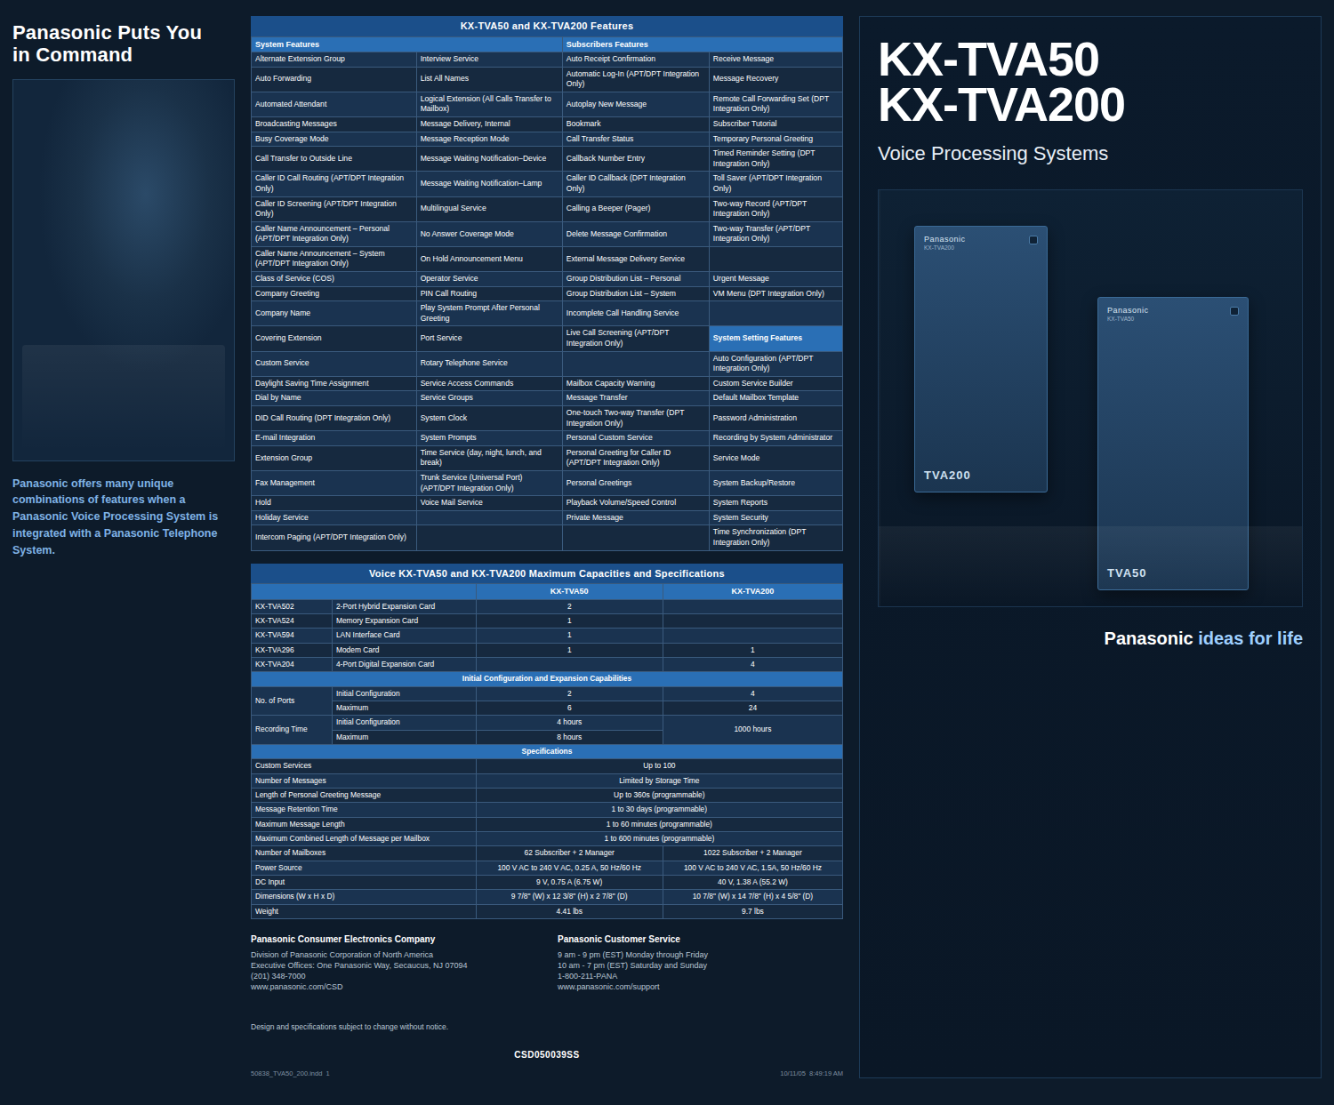Panasonic Puts You
in Command
Panasonic offers many unique combinations of features when a Panasonic Voice Processing System is integrated with a Panasonic Telephone System.
KX-TVA50 and KX-TVA200 Features
| System Features | Subscribers Features |
| --- | --- |
| Alternate Extension Group | Interview Service | Auto Receipt Confirmation | Receive Message |
| Auto Forwarding | List All Names | Automatic Log-In (APT/DPT Integration Only) | Message Recovery |
| Automated Attendant | Logical Extension (All Calls Transfer to Mailbox) | Autoplay New Message | Remote Call Forwarding Set (DPT Integration Only) |
| Broadcasting Messages | Message Delivery, Internal | Bookmark | Subscriber Tutorial |
| Busy Coverage Mode | Message Reception Mode | Call Transfer Status | Temporary Personal Greeting |
| Call Transfer to Outside Line | Message Waiting Notification–Device | Callback Number Entry | Timed Reminder Setting (DPT Integration Only) |
| Caller ID Call Routing (APT/DPT Integration Only) | Message Waiting Notification–Lamp | Caller ID Callback (DPT Integration Only) | Toll Saver (APT/DPT Integration Only) |
| Caller ID Screening (APT/DPT Integration Only) | Multilingual Service | Calling a Beeper (Pager) | Two-way Record (APT/DPT Integration Only) |
| Caller Name Announcement – Personal (APT/DPT Integration Only) | No Answer Coverage Mode | Delete Message Confirmation | Two-way Transfer (APT/DPT Integration Only) |
| Caller Name Announcement – System (APT/DPT Integration Only) | On Hold Announcement Menu | External Message Delivery Service | |
| Class of Service (COS) | Operator Service | Group Distribution List – Personal | Urgent Message |
| Company Greeting | PIN Call Routing | Group Distribution List – System | VM Menu (DPT Integration Only) |
| Company Name | Play System Prompt After Personal Greeting | Incomplete Call Handling Service | |
| Covering Extension | Port Service | Live Call Screening (APT/DPT Integration Only) | System Setting Features |
| Custom Service | Rotary Telephone Service | | Auto Configuration (APT/DPT Integration Only) |
| Daylight Saving Time Assignment | Service Access Commands | Mailbox Capacity Warning | Custom Service Builder |
| Dial by Name | Service Groups | Message Transfer | Default Mailbox Template |
| DID Call Routing (DPT Integration Only) | System Clock | One-touch Two-way Transfer (DPT Integration Only) | Password Administration |
| E-mail Integration | System Prompts | Personal Custom Service | Recording by System Administrator |
| Extension Group | Time Service (day, night, lunch, and break) | Personal Greeting for Caller ID (APT/DPT Integration Only) | Service Mode |
| Fax Management | Trunk Service (Universal Port) (APT/DPT Integration Only) | Personal Greetings | System Backup/Restore |
| Hold | Voice Mail Service | Playback Volume/Speed Control | System Reports |
| Holiday Service | | Private Message | System Security |
| Intercom Paging (APT/DPT Integration Only) | | | Time Synchronization (DPT Integration Only) |
Voice KX-TVA50 and KX-TVA200 Maximum Capacities and Specifications
| | KX-TVA50 | KX-TVA200 |
| --- | --- | --- |
| KX-TVA502 | 2-Port Hybrid Expansion Card | 2 | |
| KX-TVA524 | Memory Expansion Card | 1 | |
| KX-TVA594 | LAN Interface Card | 1 | |
| KX-TVA296 | Modem Card | 1 | 1 |
| KX-TVA204 | 4-Port Digital Expansion Card | | 4 |
| Initial Configuration and Expansion Capabilities |
| No. of Ports | Initial Configuration | 2 | 4 |
| Maximum | 6 | 24 |
| Recording Time | Initial Configuration | 4 hours | 1000 hours |
| Maximum | 8 hours |
| Specifications |
| Custom Services | Up to 100 |
| Number of Messages | Limited by Storage Time |
| Length of Personal Greeting Message | Up to 360s (programmable) |
| Message Retention Time | 1 to 30 days (programmable) |
| Maximum Message Length | 1 to 60 minutes (programmable) |
| Maximum Combined Length of Message per Mailbox | 1 to 600 minutes (programmable) |
| Number of Mailboxes | 62 Subscriber + 2 Manager | 1022 Subscriber + 2 Manager |
| Power Source | 100 V AC to 240 V AC, 0.25 A, 50 Hz/60 Hz | 100 V AC to 240 V AC, 1.5A, 50 Hz/60 Hz |
| DC Input | 9 V, 0.75 A (6.75 W) | 40 V, 1.38 A (55.2 W) |
| Dimensions (W x H x D) | 9 7/8" (W) x 12 3/8" (H) x 2 7/8" (D) | 10 7/8" (W) x 14 7/8" (H) x 4 5/8" (D) |
| Weight | 4.41 lbs | 9.7 lbs |
Panasonic Consumer Electronics Company
Division of Panasonic Corporation of North America
Executive Offices: One Panasonic Way, Secaucus, NJ 07094
(201) 348-7000
www.panasonic.com/CSD
Panasonic Customer Service
9 am - 9 pm (EST) Monday through Friday
10 am - 7 pm (EST) Saturday and Sunday
1-800-211-PANA
www.panasonic.com/support
Design and specifications subject to change without notice.
CSD050039SS
50838_TVA50_200.indd 1 10/11/05 8:49:19 AM
KX-TVA50 KX-TVA200
Voice Processing Systems
Panasonic KX-TVA200 TVA200
Panasonic KX-TVA50 TVA50
Panasonic ideas for life